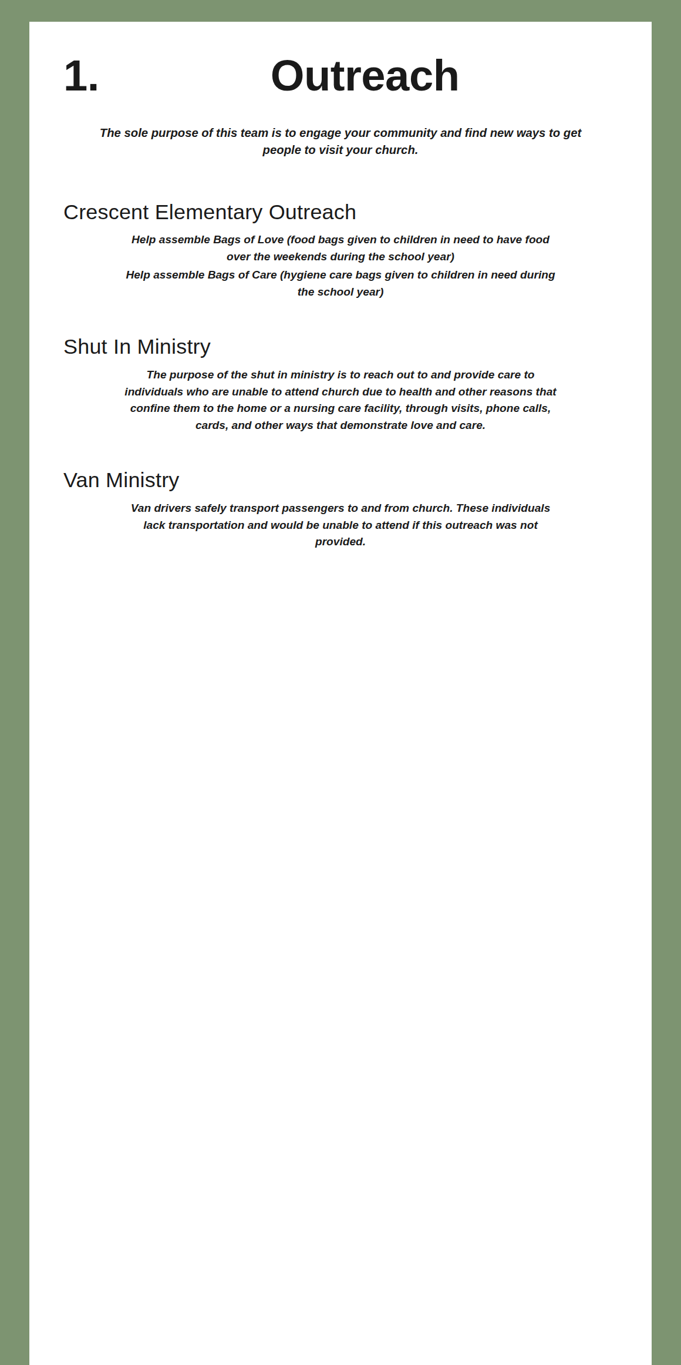1. Outreach
The sole purpose of this team is to engage your community and find new ways to get people to visit your church.
Crescent Elementary Outreach
Help assemble Bags of Love (food bags given to children in need to have food over the weekends during the school year)
Help assemble Bags of Care (hygiene care bags given to children in need during the school year)
Shut In Ministry
The purpose of the shut in ministry is to reach out to and provide care to individuals who are unable to attend church due to health and other reasons that confine them to the home or a nursing care facility, through visits, phone calls, cards, and other ways that demonstrate love and care.
Van Ministry
Van drivers safely transport passengers to and from church. These individuals lack transportation and would be unable to attend if this outreach was not provided.